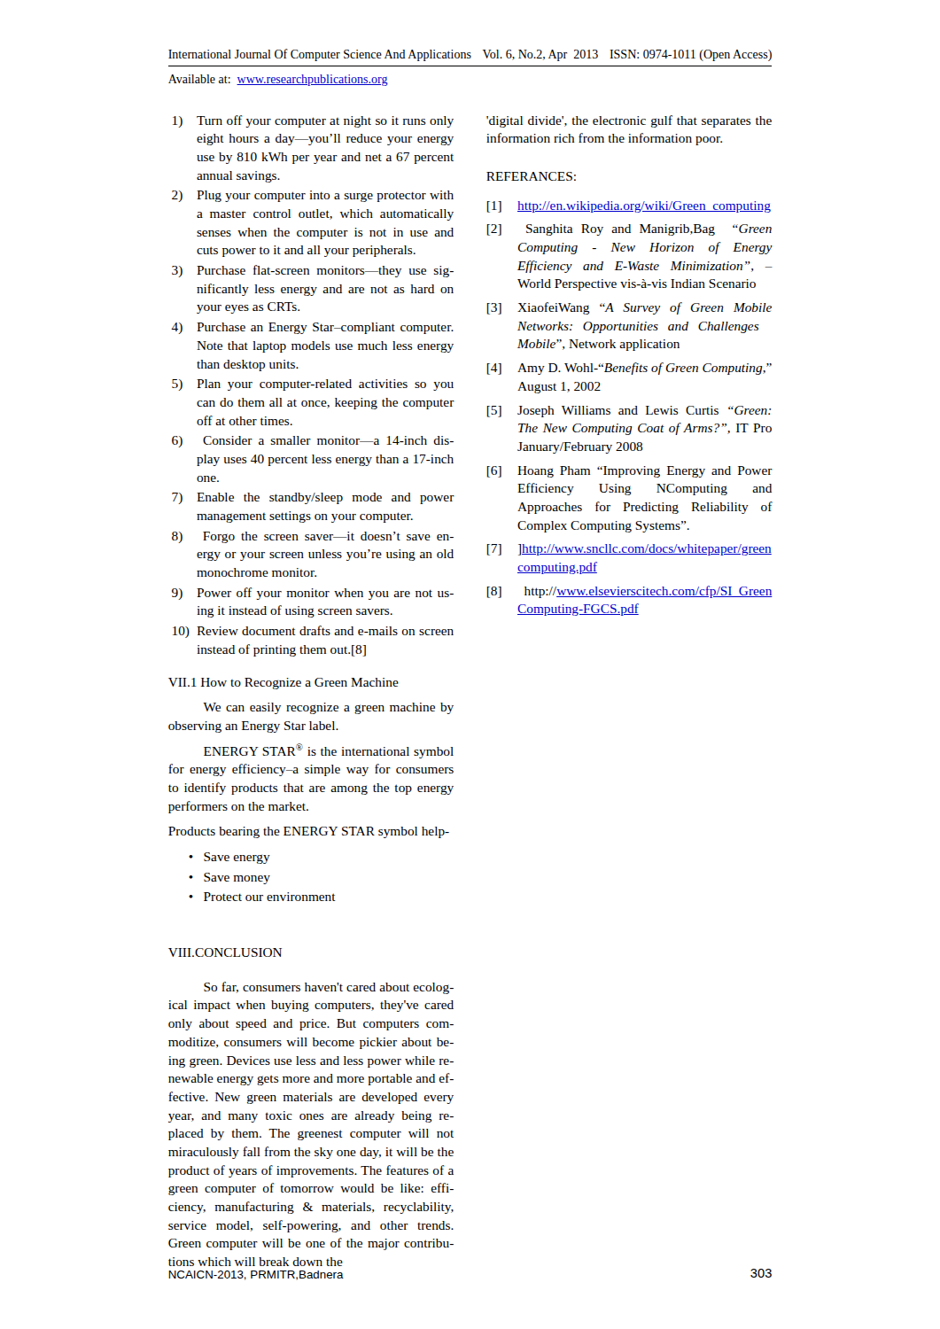International Journal Of Computer Science And Applications Vol. 6, No.2, Apr 2013 ISSN: 0974-1011 (Open Access)
Available at: www.researchpublications.org
Turn off your computer at night so it runs only eight hours a day—you’ll reduce your energy use by 810 kWh per year and net a 67 percent annual savings.
Plug your computer into a surge protector with a master control outlet, which automatically senses when the computer is not in use and cuts power to it and all your peripherals.
Purchase flat-screen monitors—they use significantly less energy and are not as hard on your eyes as CRTs.
Purchase an Energy Star–compliant computer. Note that laptop models use much less energy than desktop units.
Plan your computer-related activities so you can do them all at once, keeping the computer off at other times.
Consider a smaller monitor—a 14-inch display uses 40 percent less energy than a 17-inch one.
Enable the standby/sleep mode and power management settings on your computer.
Forgo the screen saver—it doesn’t save energy or your screen unless you’re using an old monochrome monitor.
Power off your monitor when you are not using it instead of using screen savers.
Review document drafts and e-mails on screen instead of printing them out.[8]
VII.1 How to Recognize a Green Machine
We can easily recognize a green machine by observing an Energy Star label.
ENERGY STAR® is the international symbol for energy efficiency–a simple way for consumers to identify products that are among the top energy performers on the market.
Products bearing the ENERGY STAR symbol help-
Save energy
Save money
Protect our environment
VIII.CONCLUSION
So far, consumers haven't cared about ecological impact when buying computers, they've cared only about speed and price. But computers commoditize, consumers will become pickier about being green. Devices use less and less power while renewable energy gets more and more portable and effective. New green materials are developed every year, and many toxic ones are already being replaced by them. The greenest computer will not miraculously fall from the sky one day, it will be the product of years of improvements. The features of a green computer of tomorrow would be like: efficiency, manufacturing & materials, recyclability, service model, self-powering, and other trends. Green computer will be one of the major contributions which will break down the
'digital divide', the electronic gulf that separates the information rich from the information poor.
REFERANCES:
[1]
http://en.wikipedia.org/wiki/Green computing
[2]
Sanghita Roy and Manigrib,Bag “Green Computing - New Horizon of Energy Efficiency and E-Waste Minimization”, – World Perspective vis-à-vis Indian Scenario
[3]
XiaofeiWang “A Survey of Green Mobile Networks: Opportunities and Challenges Mobile”, Network application
[4]
Amy D. Wohl-“Benefits of Green Computing,” August 1, 2002
[5]
Joseph Williams and Lewis Curtis “Green: The New Computing Coat of Arms?”, IT Pro January/February 2008
[6]
Hoang Pham “Improving Energy and Power Efficiency Using NComputing and Approaches for Predicting Reliability of Complex Computing Systems”.
[7]
]http://www.sncllc.com/docs/whitepaper/greencomputing.pdf
[8]
http://www.elsevierscitech.com/cfp/SI GreenComputing-FGCS.pdf
NCAICN-2013, PRMITR,Badnera
303